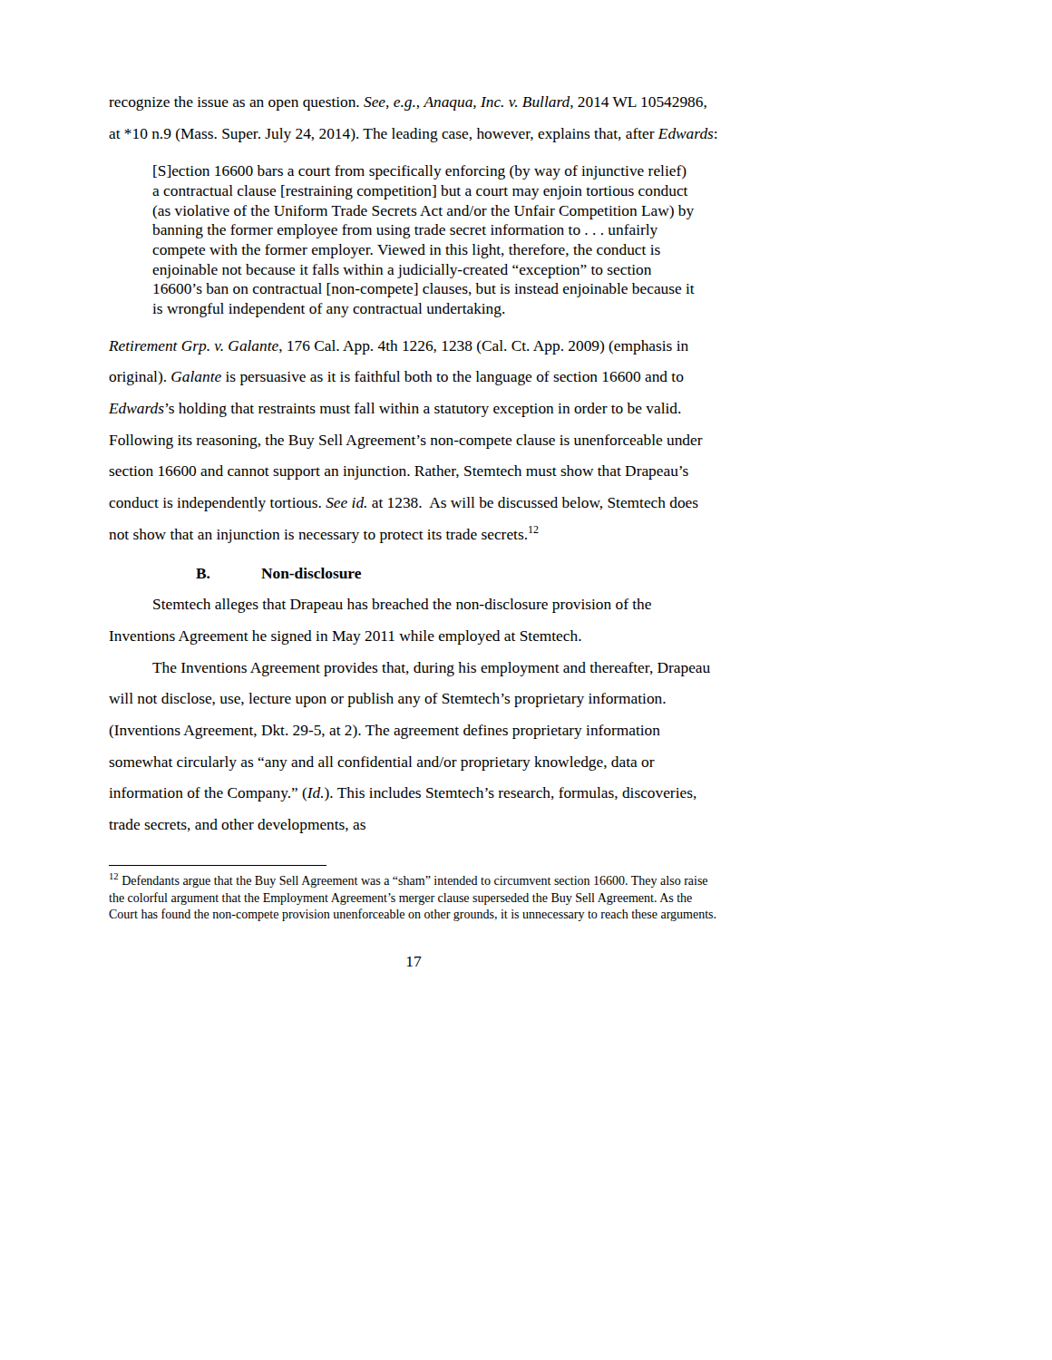recognize the issue as an open question. See, e.g., Anaqua, Inc. v. Bullard, 2014 WL 10542986, at *10 n.9 (Mass. Super. July 24, 2014). The leading case, however, explains that, after Edwards:
[S]ection 16600 bars a court from specifically enforcing (by way of injunctive relief) a contractual clause [restraining competition] but a court may enjoin tortious conduct (as violative of the Uniform Trade Secrets Act and/or the Unfair Competition Law) by banning the former employee from using trade secret information to . . . unfairly compete with the former employer. Viewed in this light, therefore, the conduct is enjoinable not because it falls within a judicially-created “exception” to section 16600’s ban on contractual [non-compete] clauses, but is instead enjoinable because it is wrongful independent of any contractual undertaking.
Retirement Grp. v. Galante, 176 Cal. App. 4th 1226, 1238 (Cal. Ct. App. 2009) (emphasis in original). Galante is persuasive as it is faithful both to the language of section 16600 and to Edwards’s holding that restraints must fall within a statutory exception in order to be valid. Following its reasoning, the Buy Sell Agreement’s non-compete clause is unenforceable under section 16600 and cannot support an injunction. Rather, Stemtech must show that Drapeau’s conduct is independently tortious. See id. at 1238. As will be discussed below, Stemtech does not show that an injunction is necessary to protect its trade secrets.12
B. Non-disclosure
Stemtech alleges that Drapeau has breached the non-disclosure provision of the Inventions Agreement he signed in May 2011 while employed at Stemtech.
The Inventions Agreement provides that, during his employment and thereafter, Drapeau will not disclose, use, lecture upon or publish any of Stemtech’s proprietary information. (Inventions Agreement, Dkt. 29-5, at 2). The agreement defines proprietary information somewhat circularly as “any and all confidential and/or proprietary knowledge, data or information of the Company.” (Id.). This includes Stemtech’s research, formulas, discoveries, trade secrets, and other developments, as
12 Defendants argue that the Buy Sell Agreement was a “sham” intended to circumvent section 16600. They also raise the colorful argument that the Employment Agreement’s merger clause superseded the Buy Sell Agreement. As the Court has found the non-compete provision unenforceable on other grounds, it is unnecessary to reach these arguments.
17